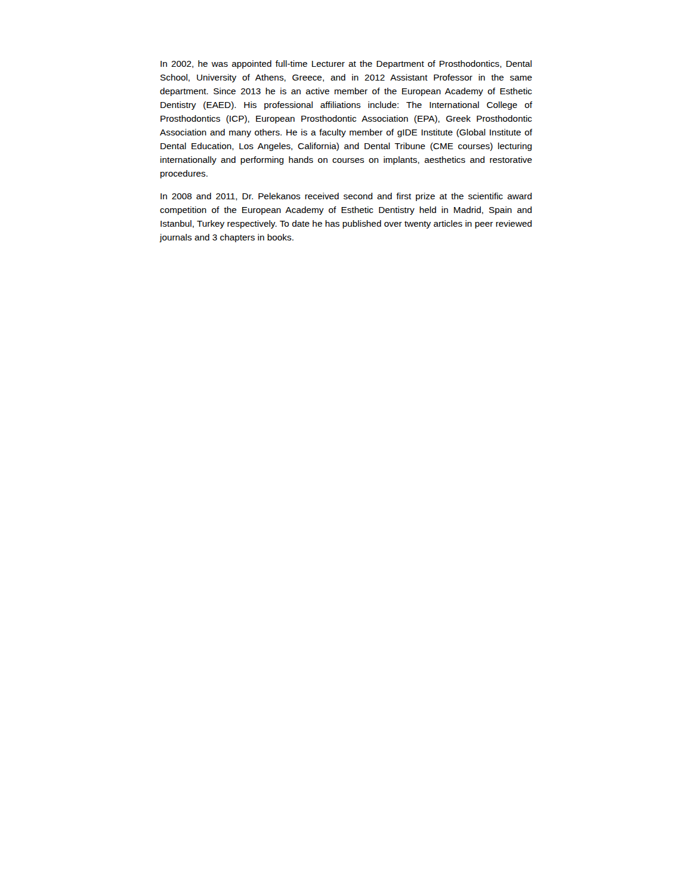In 2002, he was appointed full-time Lecturer at the Department of Prosthodontics, Dental School, University of Athens, Greece, and in 2012 Assistant Professor in the same department. Since 2013 he is an active member of the European Academy of Esthetic Dentistry (EAED). His professional affiliations include: The International College of Prosthodontics (ICP), European Prosthodontic Association (EPA), Greek Prosthodontic Association and many others. He is a faculty member of gIDE Institute (Global Institute of Dental Education, Los Angeles, California) and Dental Tribune (CME courses) lecturing internationally and performing hands on courses on implants, aesthetics and restorative procedures.
In 2008 and 2011, Dr. Pelekanos received second and first prize at the scientific award competition of the European Academy of Esthetic Dentistry held in Madrid, Spain and Istanbul, Turkey respectively. To date he has published over twenty articles in peer reviewed journals and 3 chapters in books.